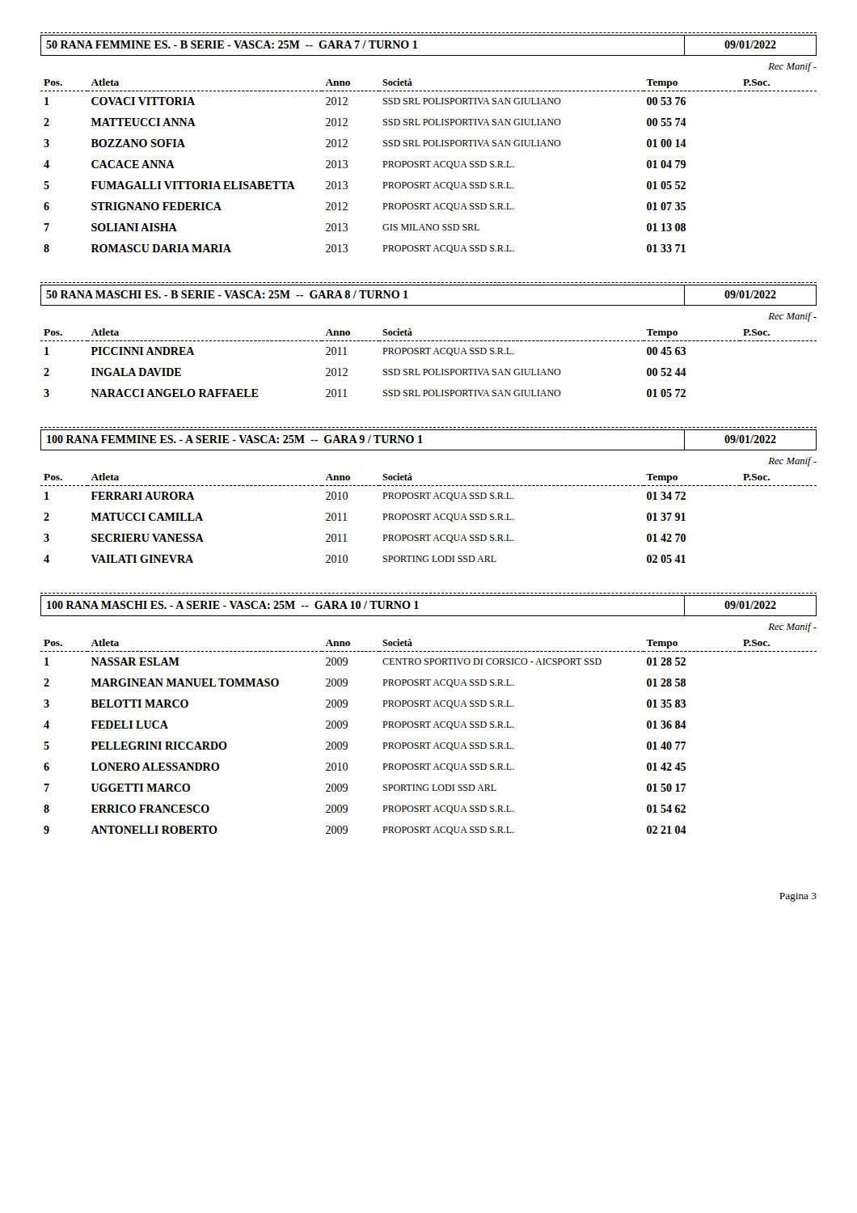50 RANA FEMMINE ES. - B SERIE - VASCA: 25M -- GARA 7 / TURNO 1
09/01/2022
Rec Manif -
| Pos. | Atleta | Anno | Società | Tempo | P.Soc. |
| --- | --- | --- | --- | --- | --- |
| 1 | COVACI VITTORIA | 2012 | SSD SRL POLISPORTIVA SAN GIULIANO | 00 53 76 | |
| 2 | MATTEUCCI ANNA | 2012 | SSD SRL POLISPORTIVA SAN GIULIANO | 00 55 74 | |
| 3 | BOZZANO SOFIA | 2012 | SSD SRL POLISPORTIVA SAN GIULIANO | 01 00 14 | |
| 4 | CACACE ANNA | 2013 | PROPOSRT ACQUA SSD S.R.L. | 01 04 79 | |
| 5 | FUMAGALLI VITTORIA ELISABETTA | 2013 | PROPOSRT ACQUA SSD S.R.L. | 01 05 52 | |
| 6 | STRIGNANO FEDERICA | 2012 | PROPOSRT ACQUA SSD S.R.L. | 01 07 35 | |
| 7 | SOLIANI AISHA | 2013 | GIS MILANO SSD SRL | 01 13 08 | |
| 8 | ROMASCU DARIA MARIA | 2013 | PROPOSRT ACQUA SSD S.R.L. | 01 33 71 | |
50 RANA MASCHI ES. - B SERIE - VASCA: 25M -- GARA 8 / TURNO 1
09/01/2022
Rec Manif -
| Pos. | Atleta | Anno | Società | Tempo | P.Soc. |
| --- | --- | --- | --- | --- | --- |
| 1 | PICCINNI ANDREA | 2011 | PROPOSRT ACQUA SSD S.R.L. | 00 45 63 | |
| 2 | INGALA DAVIDE | 2012 | SSD SRL POLISPORTIVA SAN GIULIANO | 00 52 44 | |
| 3 | NARACCI ANGELO RAFFAELE | 2011 | SSD SRL POLISPORTIVA SAN GIULIANO | 01 05 72 | |
100 RANA FEMMINE ES. - A SERIE - VASCA: 25M -- GARA 9 / TURNO 1
09/01/2022
Rec Manif -
| Pos. | Atleta | Anno | Società | Tempo | P.Soc. |
| --- | --- | --- | --- | --- | --- |
| 1 | FERRARI AURORA | 2010 | PROPOSRT ACQUA SSD S.R.L. | 01 34 72 | |
| 2 | MATUCCI CAMILLA | 2011 | PROPOSRT ACQUA SSD S.R.L. | 01 37 91 | |
| 3 | SECRIERU VANESSA | 2011 | PROPOSRT ACQUA SSD S.R.L. | 01 42 70 | |
| 4 | VAILATI GINEVRA | 2010 | SPORTING LODI SSD ARL | 02 05 41 | |
100 RANA MASCHI ES. - A SERIE - VASCA: 25M -- GARA 10 / TURNO 1
09/01/2022
Rec Manif -
| Pos. | Atleta | Anno | Società | Tempo | P.Soc. |
| --- | --- | --- | --- | --- | --- |
| 1 | NASSAR ESLAM | 2009 | CENTRO SPORTIVO DI CORSICO - AICSPORT SSD | 01 28 52 | |
| 2 | MARGINEAN MANUEL TOMMASO | 2009 | PROPOSRT ACQUA SSD S.R.L. | 01 28 58 | |
| 3 | BELOTTI MARCO | 2009 | PROPOSRT ACQUA SSD S.R.L. | 01 35 83 | |
| 4 | FEDELI LUCA | 2009 | PROPOSRT ACQUA SSD S.R.L. | 01 36 84 | |
| 5 | PELLEGRINI RICCARDO | 2009 | PROPOSRT ACQUA SSD S.R.L. | 01 40 77 | |
| 6 | LONERO ALESSANDRO | 2010 | PROPOSRT ACQUA SSD S.R.L. | 01 42 45 | |
| 7 | UGGETTI MARCO | 2009 | SPORTING LODI SSD ARL | 01 50 17 | |
| 8 | ERRICO FRANCESCO | 2009 | PROPOSRT ACQUA SSD S.R.L. | 01 54 62 | |
| 9 | ANTONELLI ROBERTO | 2009 | PROPOSRT ACQUA SSD S.R.L. | 02 21 04 | |
Pagina 3